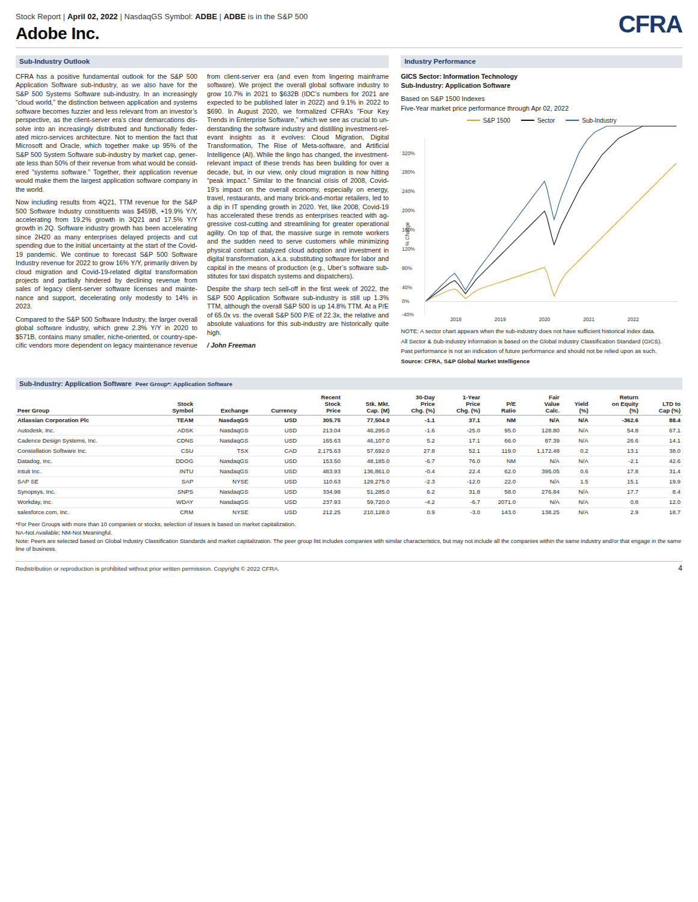Stock Report | April 02, 2022 | NasdaqGS Symbol: ADBE | ADBE is in the S&P 500
Adobe Inc.
CFRA
Sub-Industry Outlook
CFRA has a positive fundamental outlook for the S&P 500 Application Software sub-industry, as we also have for the S&P 500 Systems Software sub-industry. In an increasingly “cloud world,” the distinction between application and systems software becomes fuzzier and less relevant from an investor’s perspective, as the client-server era’s clear demarcations dissolve into an increasingly distributed and functionally federated micro-services architecture. Not to mention the fact that Microsoft and Oracle, which together make up 95% of the S&P 500 System Software sub-industry by market cap, generate less than 50% of their revenue from what would be considered "systems software." Together, their application revenue would make them the largest application software company in the world.
Now including results from 4Q21, TTM revenue for the S&P 500 Software Industry constituents was $459B, +19.9% Y/Y, accelerating from 19.2% growth in 3Q21 and 17.5% Y/Y growth in 2Q. Software industry growth has been accelerating since 2H20 as many enterprises delayed projects and cut spending due to the initial uncertainty at the start of the Covid-19 pandemic. We continue to forecast S&P 500 Software Industry revenue for 2022 to grow 16% Y/Y, primarily driven by cloud migration and Covid-19-related digital transformation projects and partially hindered by declining revenue from sales of legacy client-server software licenses and maintenance and support, decelerating only modestly to 14% in 2023.
Compared to the S&P 500 Software Industry, the larger overall global software industry, which grew 2.3% Y/Y in 2020 to $571B, contains many smaller, niche-oriented, or country-specific vendors more dependent on legacy maintenance revenue from client-server era (and even from lingering mainframe software). We project the overall global software industry to grow 10.7% in 2021 to $632B (IDC’s numbers for 2021 are expected to be published later in 2022) and 9.1% in 2022 to $690. In August 2020, we formalized CFRA’s “Four Key Trends in Enterprise Software,” which we see as crucial to understanding the software industry and distilling investment-relevant insights as it evolves: Cloud Migration, Digital Transformation, The Rise of Meta-software, and Artificial Intelligence (AI). While the lingo has changed, the investment-relevant impact of these trends has been building for over a decade, but, in our view, only cloud migration is now hitting “peak impact.” Similar to the financial crisis of 2008, Covid-19’s impact on the overall economy, especially on energy, travel, restaurants, and many brick-and-mortar retailers, led to a dip in IT spending growth in 2020. Yet, like 2008, Covid-19 has accelerated these trends as enterprises reacted with aggressive cost-cutting and streamlining for greater operational agility. On top of that, the massive surge in remote workers and the sudden need to serve customers while minimizing physical contact catalyzed cloud adoption and investment in digital transformation, a.k.a. substituting software for labor and capital in the means of production (e.g., Uber’s software substitutes for taxi dispatch systems and dispatchers).
Despite the sharp tech sell-off in the first week of 2022, the S&P 500 Application Software sub-industry is still up 1.3% TTM, although the overall S&P 500 is up 14.8% TTM. At a P/E of 65.0x vs. the overall S&P 500 P/E of 22.3x, the relative and absolute valuations for this sub-industry are historically quite high.
/ John Freeman
Industry Performance
GICS Sector: Information Technology
Sub-Industry: Application Software
Based on S&P 1500 Indexes
Five-Year market price performance through Apr 02, 2022
S&P 1500 Sector Sub-Industry
320% 280% 240% 200% 160% 120% 80% 40% 0% -40% % Change 2018 2019 2020 2021 2022
NOTE: A sector chart appears when the sub-industry does not have sufficient historical index data.
All Sector & Sub-Industry information is based on the Global Industry Classification Standard (GICS).
Past performance is not an indication of future performance and should not be relied upon as such.
Source: CFRA, S&P Global Market Intelligence
Sub-Industry: Application Software Peer Group*: Application Software
| Peer Group | Stock Symbol | Exchange | Currency | Recent Stock Price | Stk. Mkt. Cap. (M) | 30-Day Price Chg. (%) | 1-Year Price Chg. (%) | P/E Ratio | Fair Value Calc. | Yield (%) | Return on Equity (%) | LTD to Cap (%) |
| --- | --- | --- | --- | --- | --- | --- | --- | --- | --- | --- | --- | --- |
| Atlassian Corporation Plc | TEAM | NasdaqGS | USD | 305.75 | 77,504.0 | -1.1 | 37.1 | NM | N/A | N/A | -362.6 | 88.4 |
| Autodesk, Inc. | ADSK | NasdaqGS | USD | 213.04 | 46,295.0 | -1.6 | -25.0 | 95.0 | 128.80 | N/A | 54.8 | 67.1 |
| Cadence Design Systems, Inc. | CDNS | NasdaqGS | USD | 165.63 | 46,107.0 | 5.2 | 17.1 | 66.0 | 87.39 | N/A | 26.6 | 14.1 |
| Constellation Software Inc. | CSU | TSX | CAD | 2,175.63 | 57,692.0 | 27.8 | 52.1 | 119.0 | 1,172.48 | 0.2 | 13.1 | 38.0 |
| Datadog, Inc. | DDOG | NasdaqGS | USD | 153.50 | 48,185.0 | -6.7 | 76.0 | NM | N/A | N/A | -2.1 | 42.6 |
| Intuit Inc. | INTU | NasdaqGS | USD | 483.93 | 136,861.0 | -0.4 | 22.4 | 62.0 | 395.05 | 0.6 | 17.8 | 31.4 |
| SAP SE | SAP | NYSE | USD | 110.63 | 129,275.0 | -2.3 | -12.0 | 22.0 | N/A | 1.5 | 15.1 | 19.9 |
| Synopsys, Inc. | SNPS | NasdaqGS | USD | 334.98 | 51,285.0 | 6.2 | 31.8 | 58.0 | 276.84 | N/A | 17.7 | 8.4 |
| Workday, Inc. | WDAY | NasdaqGS | USD | 237.93 | 59,720.0 | -4.2 | -6.7 | 2071.0 | N/A | N/A | 0.8 | 12.0 |
| salesforce.com, inc. | CRM | NYSE | USD | 212.25 | 210,128.0 | 0.9 | -3.0 | 143.0 | 138.25 | N/A | 2.9 | 18.7 |
*For Peer Groups with more than 10 companies or stocks, selection of issues is based on market capitalization.
NA-Not Available; NM-Not Meaningful.
Note: Peers are selected based on Global Industry Classification Standards and market capitalization. The peer group list includes companies with similar characteristics, but may not include all the companies within the same industry and/or that engage in the same line of business.
Redistribution or reproduction is prohibited without prior written permission. Copyright © 2022 CFRA.
4